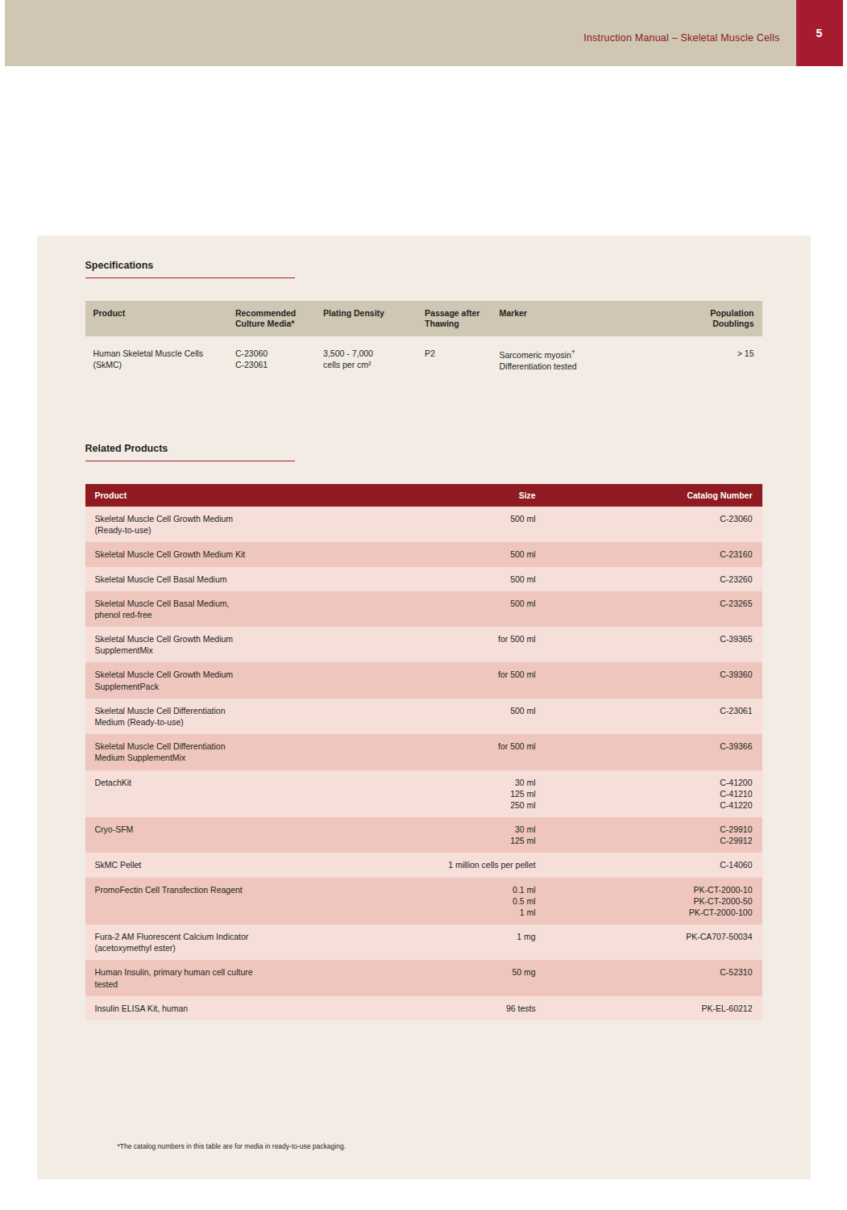Instruction Manual – Skeletal Muscle Cells
5
Specifications
| Product | Recommended Culture Media* | Plating Density | Passage after Thawing | Marker | Population Doublings |
| --- | --- | --- | --- | --- | --- |
| Human Skeletal Muscle Cells (SkMC) | C-23060 C-23061 | 3,500 - 7,000 cells per cm² | P2 | Sarcomeric myosin + Differentiation tested | > 15 |
Related Products
| Product | Size | Catalog Number |
| --- | --- | --- |
| Skeletal Muscle Cell Growth Medium (Ready-to-use) | 500 ml | C-23060 |
| Skeletal Muscle Cell Growth Medium Kit | 500 ml | C-23160 |
| Skeletal Muscle Cell Basal Medium | 500 ml | C-23260 |
| Skeletal Muscle Cell Basal Medium, phenol red-free | 500 ml | C-23265 |
| Skeletal Muscle Cell Growth Medium SupplementMix | for 500 ml | C-39365 |
| Skeletal Muscle Cell Growth Medium SupplementPack | for 500 ml | C-39360 |
| Skeletal Muscle Cell Differentiation Medium (Ready-to-use) | 500 ml | C-23061 |
| Skeletal Muscle Cell Differentiation Medium SupplementMix | for 500 ml | C-39366 |
| DetachKit | 30 ml 125 ml 250 ml | C-41200 C-41210 C-41220 |
| Cryo-SFM | 30 ml 125 ml | C-29910 C-29912 |
| SkMC Pellet | 1 million cells per pellet | C-14060 |
| PromoFectin Cell Transfection Reagent | 0.1 ml 0.5 ml 1 ml | PK-CT-2000-10 PK-CT-2000-50 PK-CT-2000-100 |
| Fura-2 AM Fluorescent Calcium Indicator (acetoxymethyl ester) | 1 mg | PK-CA707-50034 |
| Human Insulin, primary human cell culture tested | 50 mg | C-52310 |
| Insulin ELISA Kit, human | 96 tests | PK-EL-60212 |
*The catalog numbers in this table are for media in ready-to-use packaging.